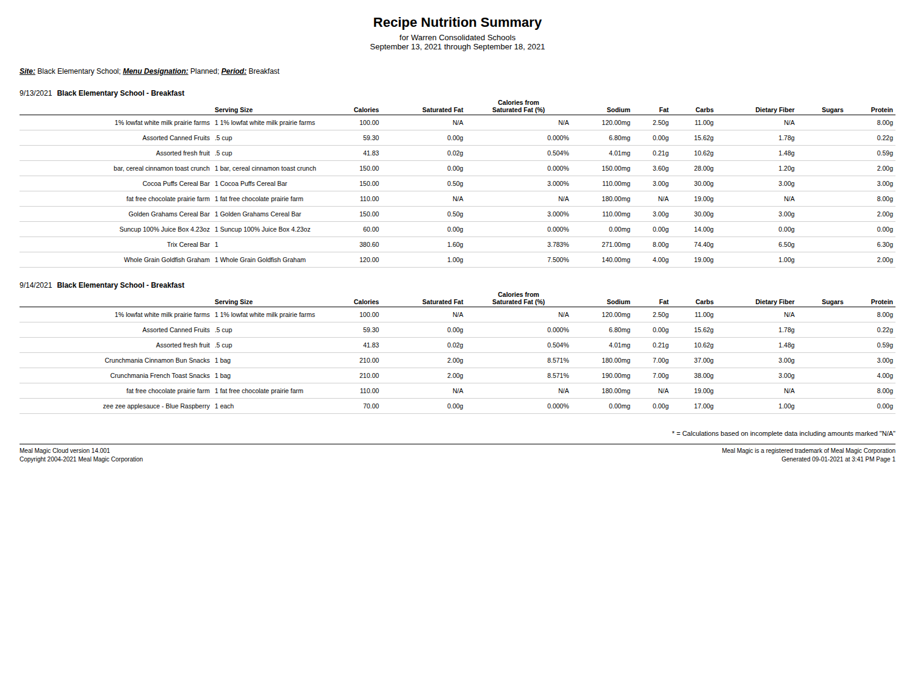Recipe Nutrition Summary
for Warren Consolidated Schools
September 13, 2021 through September 18, 2021
Site: Black Elementary School; Menu Designation: Planned; Period: Breakfast
9/13/2021 Black Elementary School - Breakfast
| | | | | Calories from | | | | | | |
| --- | --- | --- | --- | --- | --- | --- | --- | --- | --- | --- |
| | Serving Size | Calories | Saturated Fat | Saturated Fat (%) | Sodium | Fat | Carbs | Dietary Fiber | Sugars | Protein |
| 1% lowfat white milk prairie farms | 1 1% lowfat white milk prairie farms | 100.00 | N/A | N/A | 120.00mg | 2.50g | 11.00g | N/A | | 8.00g |
| Assorted Canned Fruits | .5 cup | 59.30 | 0.00g | 0.000% | 6.80mg | 0.00g | 15.62g | 1.78g | | 0.22g |
| Assorted fresh fruit | .5 cup | 41.83 | 0.02g | 0.504% | 4.01mg | 0.21g | 10.62g | 1.48g | | 0.59g |
| bar, cereal cinnamon toast crunch | 1 bar, cereal cinnamon toast crunch | 150.00 | 0.00g | 0.000% | 150.00mg | 3.60g | 28.00g | 1.20g | | 2.00g |
| Cocoa Puffs Cereal Bar | 1 Cocoa Puffs Cereal Bar | 150.00 | 0.50g | 3.000% | 110.00mg | 3.00g | 30.00g | 3.00g | | 3.00g |
| fat free chocolate prairie farm | 1 fat free chocolate prairie farm | 110.00 | N/A | N/A | 180.00mg | N/A | 19.00g | N/A | | 8.00g |
| Golden Grahams Cereal Bar | 1 Golden Grahams Cereal Bar | 150.00 | 0.50g | 3.000% | 110.00mg | 3.00g | 30.00g | 3.00g | | 2.00g |
| Suncup 100% Juice Box 4.23oz | 1 Suncup 100% Juice Box 4.23oz | 60.00 | 0.00g | 0.000% | 0.00mg | 0.00g | 14.00g | 0.00g | | 0.00g |
| Trix Cereal Bar | 1 | 380.60 | 1.60g | 3.783% | 271.00mg | 8.00g | 74.40g | 6.50g | | 6.30g |
| Whole Grain Goldfish Graham | 1 Whole Grain Goldfish Graham | 120.00 | 1.00g | 7.500% | 140.00mg | 4.00g | 19.00g | 1.00g | | 2.00g |
9/14/2021 Black Elementary School - Breakfast
| | | | | Calories from | | | | | | |
| --- | --- | --- | --- | --- | --- | --- | --- | --- | --- | --- |
| | Serving Size | Calories | Saturated Fat | Saturated Fat (%) | Sodium | Fat | Carbs | Dietary Fiber | Sugars | Protein |
| 1% lowfat white milk prairie farms | 1 1% lowfat white milk prairie farms | 100.00 | N/A | N/A | 120.00mg | 2.50g | 11.00g | N/A | | 8.00g |
| Assorted Canned Fruits | .5 cup | 59.30 | 0.00g | 0.000% | 6.80mg | 0.00g | 15.62g | 1.78g | | 0.22g |
| Assorted fresh fruit | .5 cup | 41.83 | 0.02g | 0.504% | 4.01mg | 0.21g | 10.62g | 1.48g | | 0.59g |
| Crunchmania Cinnamon Bun Snacks | 1 bag | 210.00 | 2.00g | 8.571% | 180.00mg | 7.00g | 37.00g | 3.00g | | 3.00g |
| Crunchmania French Toast Snacks | 1 bag | 210.00 | 2.00g | 8.571% | 190.00mg | 7.00g | 38.00g | 3.00g | | 4.00g |
| fat free chocolate prairie farm | 1 fat free chocolate prairie farm | 110.00 | N/A | N/A | 180.00mg | N/A | 19.00g | N/A | | 8.00g |
| zee zee applesauce - Blue Raspberry | 1 each | 70.00 | 0.00g | 0.000% | 0.00mg | 0.00g | 17.00g | 1.00g | | 0.00g |
* = Calculations based on incomplete data including amounts marked "N/A"
Meal Magic Cloud version 14.001
Copyright 2004-2021 Meal Magic Corporation
Meal Magic is a registered trademark of Meal Magic Corporation
Generated 09-01-2021 at 3:41 PM Page 1